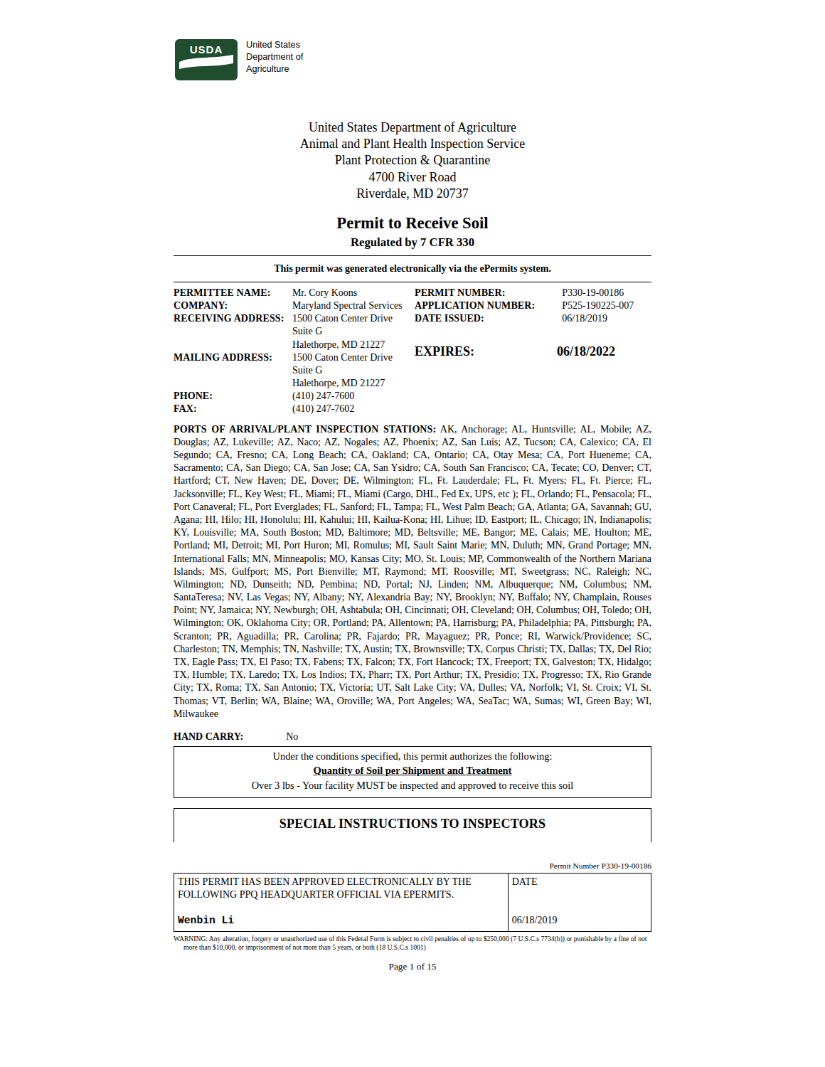USDA
United States
Department of
Agriculture
United States Department of Agriculture
Animal and Plant Health Inspection Service
Plant Protection & Quarantine
4700 River Road
Riverdale, MD 20737
Permit to Receive Soil
Regulated by 7 CFR 330
This permit was generated electronically via the ePermits system.
| PERMITTEE NAME: | Mr. Cory Koons |
| COMPANY: | Maryland Spectral Services |
| RECEIVING ADDRESS: | 1500 Caton Center Drive |
| | Suite G |
| | Halethorpe, MD 21227 |
| MAILING ADDRESS: | 1500 Caton Center Drive |
| | Suite G |
| | Halethorpe, MD 21227 |
| PHONE: | (410) 247-7600 |
| FAX: | (410) 247-7602 |
| PERMIT NUMBER: | P330-19-00186 |
| APPLICATION NUMBER: | P525-190225-007 |
| DATE ISSUED: | 06/18/2019 |
EXPIRES: 06/18/2022
PORTS OF ARRIVAL/PLANT INSPECTION STATIONS: AK, Anchorage; AL, Huntsville; AL, Mobile; AZ, Douglas; AZ, Lukeville; AZ, Naco; AZ, Nogales; AZ, Phoenix; AZ, San Luis; AZ, Tucson; CA, Calexico; CA, El Segundo; CA, Fresno; CA, Long Beach; CA, Oakland; CA, Ontario; CA, Otay Mesa; CA, Port Hueneme; CA, Sacramento; CA, San Diego; CA, San Jose; CA, San Ysidro; CA, South San Francisco; CA, Tecate; CO, Denver; CT, Hartford; CT, New Haven; DE, Dover; DE, Wilmington; FL, Ft. Lauderdale; FL, Ft. Myers; FL, Ft. Pierce; FL, Jacksonville; FL, Key West; FL, Miami; FL, Miami (Cargo, DHL, Fed Ex, UPS, etc ); FL, Orlando; FL, Pensacola; FL, Port Canaveral; FL, Port Everglades; FL, Sanford; FL, Tampa; FL, West Palm Beach; GA, Atlanta; GA, Savannah; GU, Agana; HI, Hilo; HI, Honolulu; HI, Kahului; HI, Kailua-Kona; HI, Lihue; ID, Eastport; IL, Chicago; IN, Indianapolis; KY, Louisville; MA, South Boston; MD, Baltimore; MD, Beltsville; ME, Bangor; ME, Calais; ME, Houlton; ME, Portland; MI, Detroit; MI, Port Huron; MI, Romulus; MI, Sault Saint Marie; MN, Duluth; MN, Grand Portage; MN, International Falls; MN, Minneapolis; MO, Kansas City; MO, St. Louis; MP, Commonwealth of the Northern Mariana Islands; MS, Gulfport; MS, Port Bienville; MT, Raymond; MT, Roosville; MT, Sweetgrass; NC, Raleigh; NC, Wilmington; ND, Dunseith; ND, Pembina; ND, Portal; NJ, Linden; NM, Albuquerque; NM, Columbus; NM, SantaTeresa; NV, Las Vegas; NY, Albany; NY, Alexandria Bay; NY, Brooklyn; NY, Buffalo; NY, Champlain, Rouses Point; NY, Jamaica; NY, Newburgh; OH, Ashtabula; OH, Cincinnati; OH, Cleveland; OH, Columbus; OH, Toledo; OH, Wilmington; OK, Oklahoma City; OR, Portland; PA, Allentown; PA, Harrisburg; PA, Philadelphia; PA, Pittsburgh; PA, Scranton; PR, Aguadilla; PR, Carolina; PR, Fajardo; PR, Mayaguez; PR, Ponce; RI, Warwick/Providence; SC, Charleston; TN, Memphis; TN, Nashville; TX, Austin; TX, Brownsville; TX, Corpus Christi; TX, Dallas; TX, Del Rio; TX, Eagle Pass; TX, El Paso; TX, Fabens; TX, Falcon; TX, Fort Hancock; TX, Freeport; TX, Galveston; TX, Hidalgo; TX, Humble; TX, Laredo; TX, Los Indios; TX, Pharr; TX, Port Arthur; TX, Presidio; TX, Progresso; TX, Rio Grande City; TX, Roma; TX, San Antonio; TX, Victoria; UT, Salt Lake City; VA, Dulles; VA, Norfolk; VI, St. Croix; VI, St. Thomas; VT, Berlin; WA, Blaine; WA, Oroville; WA, Port Angeles; WA, SeaTac; WA, Sumas; WI, Green Bay; WI, Milwaukee
HAND CARRY: No
Under the conditions specified, this permit authorizes the following:
Quantity of Soil per Shipment and Treatment
Over 3 lbs - Your facility MUST be inspected and approved to receive this soil
SPECIAL INSTRUCTIONS TO INSPECTORS
Permit Number P330-19-00186
| THIS PERMIT HAS BEEN APPROVED ELECTRONICALLY BY THE FOLLOWING PPQ HEADQUARTER OFFICIAL VIA EPERMITS. Wenbin Li | DATE 06/18/2019 |
WARNING: Any alteration, forgery or unauthorized use of this Federal Form is subject to civil penalties of up to $250,000 (7 U.S.C.s 7734(b)) or punishable by a fine of not more than $10,000, or imprisonment of not more than 5 years, or both (18 U.S.C.s 1001)
Page 1 of 15